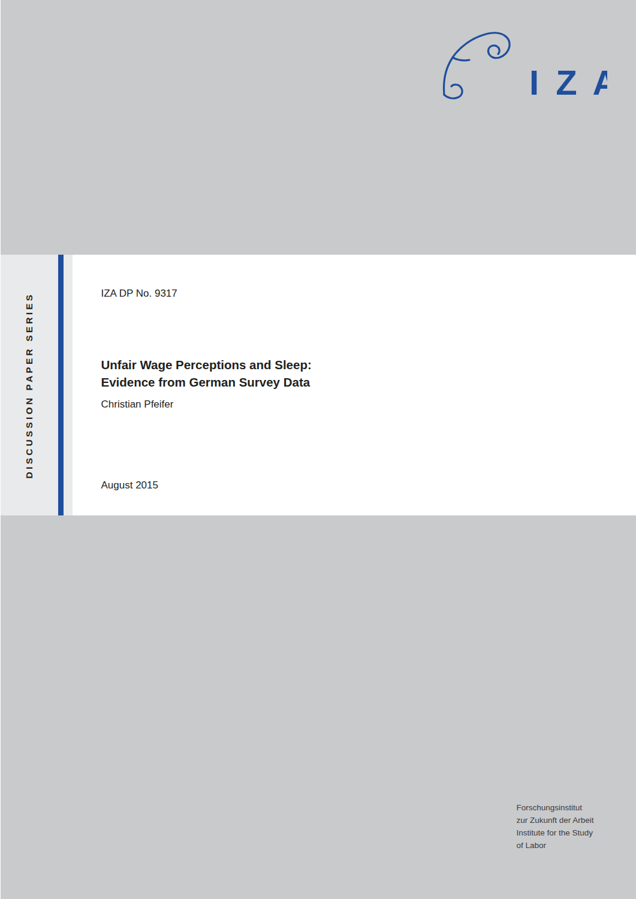IZA DP No. 9317
Unfair Wage Perceptions and Sleep:
Evidence from German Survey Data
Christian Pfeifer
August 2015
DISCUSSION PAPER SERIES
I Z A
Forschungsinstitut
zur Zukunft der Arbeit
Institute for the Study
of Labor